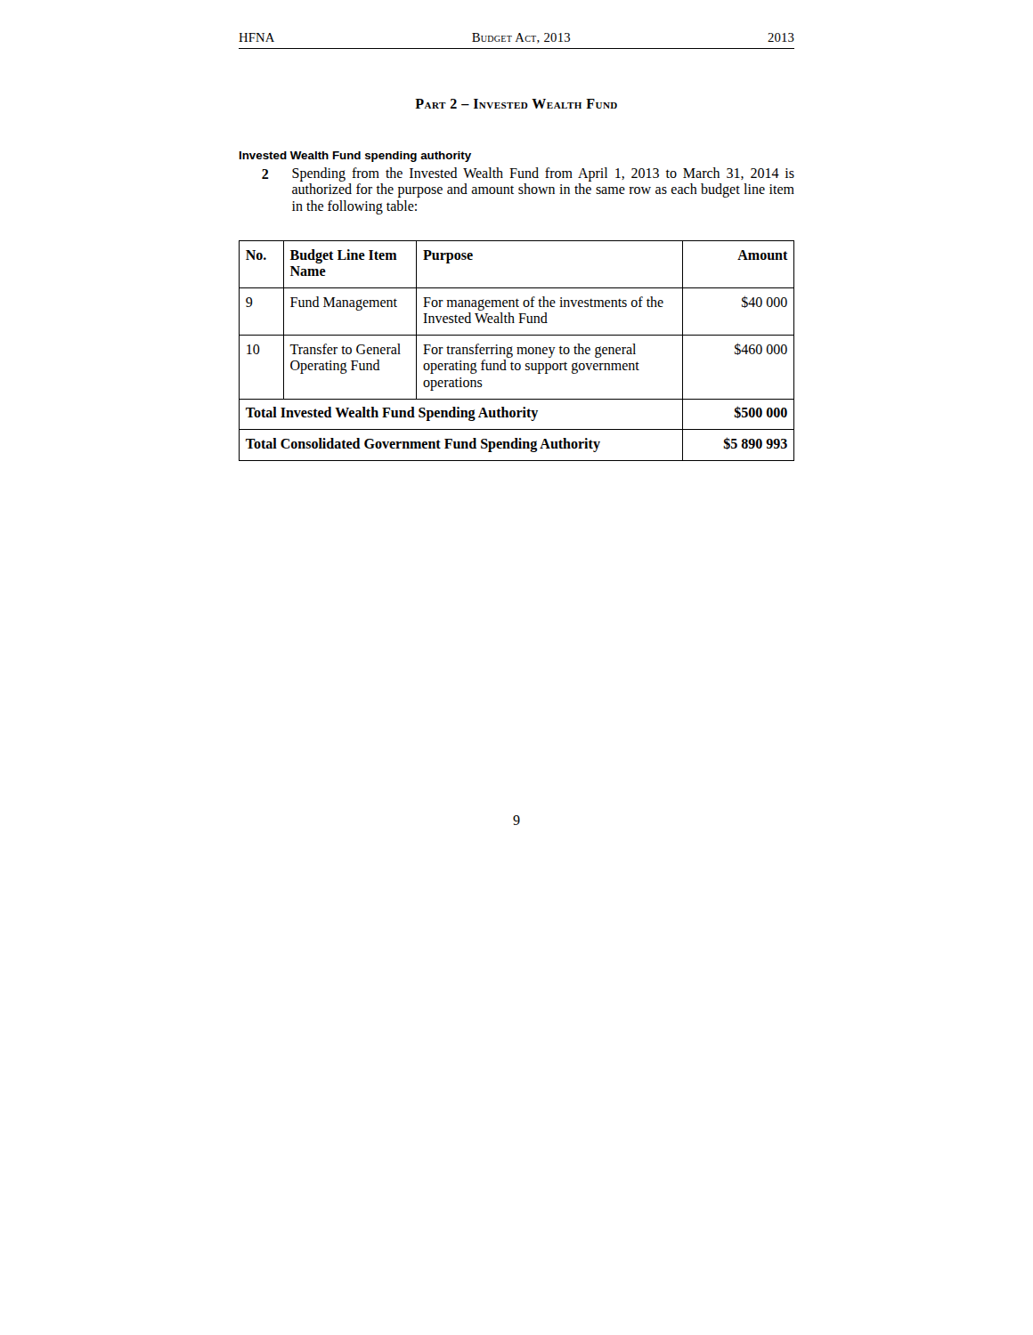HFNA Budget Act, 2013 2013
Part 2 – Invested Wealth Fund
Invested Wealth Fund spending authority
2
Spending from the Invested Wealth Fund from April 1, 2013 to March 31, 2014 is authorized for the purpose and amount shown in the same row as each budget line item in the following table:
| No. | Budget Line Item Name | Purpose | Amount |
| --- | --- | --- | --- |
| 9 | Fund Management | For management of the investments of the Invested Wealth Fund | $40 000 |
| 10 | Transfer to General Operating Fund | For transferring money to the general operating fund to support government operations | $460 000 |
| Total Invested Wealth Fund Spending Authority | $500 000 |
| Total Consolidated Government Fund Spending Authority | $5 890 993 |
9